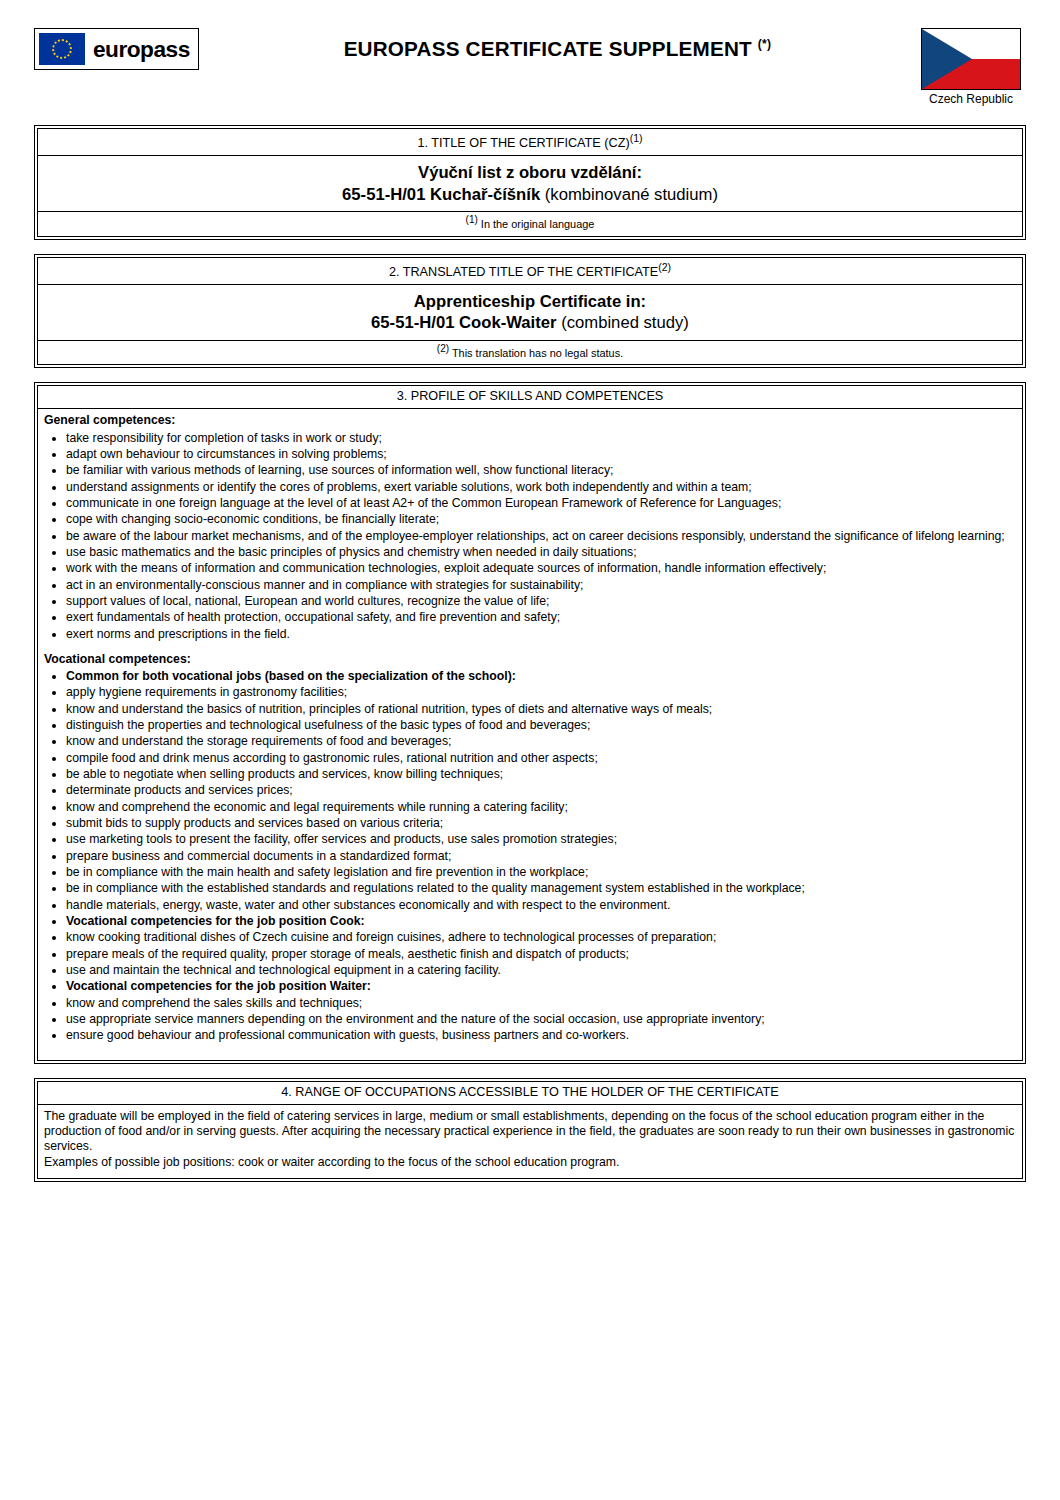europass
EUROPASS CERTIFICATE SUPPLEMENT (*)
Czech Republic
1. TITLE OF THE CERTIFICATE (CZ)(1)
Výuční list z oboru vzdělání:
65-51-H/01 Kuchař-číšník (kombinované studium)
(1) In the original language
2. TRANSLATED TITLE OF THE CERTIFICATE(2)
Apprenticeship Certificate in:
65-51-H/01 Cook-Waiter (combined study)
(2) This translation has no legal status.
3. PROFILE OF SKILLS AND COMPETENCES
General competences:
take responsibility for completion of tasks in work or study;
adapt own behaviour to circumstances in solving problems;
be familiar with various methods of learning, use sources of information well, show functional literacy;
understand assignments or identify the cores of problems, exert variable solutions, work both independently and within a team;
communicate in one foreign language at the level of at least A2+ of the Common European Framework of Reference for Languages;
cope with changing socio-economic conditions, be financially literate;
be aware of the labour market mechanisms, and of the employee-employer relationships, act on career decisions responsibly, understand the significance of lifelong learning;
use basic mathematics and the basic principles of physics and chemistry when needed in daily situations;
work with the means of information and communication technologies, exploit adequate sources of information, handle information effectively;
act in an environmentally-conscious manner and in compliance with strategies for sustainability;
support values of local, national, European and world cultures, recognize the value of life;
exert fundamentals of health protection, occupational safety, and fire prevention and safety;
exert norms and prescriptions in the field.
Vocational competences:
Common for both vocational jobs (based on the specialization of the school):
apply hygiene requirements in gastronomy facilities;
know and understand the basics of nutrition, principles of rational nutrition, types of diets and alternative ways of meals;
distinguish the properties and technological usefulness of the basic types of food and beverages;
know and understand the storage requirements of food and beverages;
compile food and drink menus according to gastronomic rules, rational nutrition and other aspects;
be able to negotiate when selling products and services, know billing techniques;
determinate products and services prices;
know and comprehend the economic and legal requirements while running a catering facility;
submit bids to supply products and services based on various criteria;
use marketing tools to present the facility, offer services and products, use sales promotion strategies;
prepare business and commercial documents in a standardized format;
be in compliance with the main health and safety legislation and fire prevention in the workplace;
be in compliance with the established standards and regulations related to the quality management system established in the workplace;
handle materials, energy, waste, water and other substances economically and with respect to the environment.
Vocational competencies for the job position Cook:
know cooking traditional dishes of Czech cuisine and foreign cuisines, adhere to technological processes of preparation;
prepare meals of the required quality, proper storage of meals, aesthetic finish and dispatch of products;
use and maintain the technical and technological equipment in a catering facility.
Vocational competencies for the job position Waiter:
know and comprehend the sales skills and techniques;
use appropriate service manners depending on the environment and the nature of the social occasion, use appropriate inventory;
ensure good behaviour and professional communication with guests, business partners and co-workers.
4. RANGE OF OCCUPATIONS ACCESSIBLE TO THE HOLDER OF THE CERTIFICATE
The graduate will be employed in the field of catering services in large, medium or small establishments, depending on the focus of the school education program either in the production of food and/or in serving guests. After acquiring the necessary practical experience in the field, the graduates are soon ready to run their own businesses in gastronomic services.
Examples of possible job positions: cook or waiter according to the focus of the school education program.